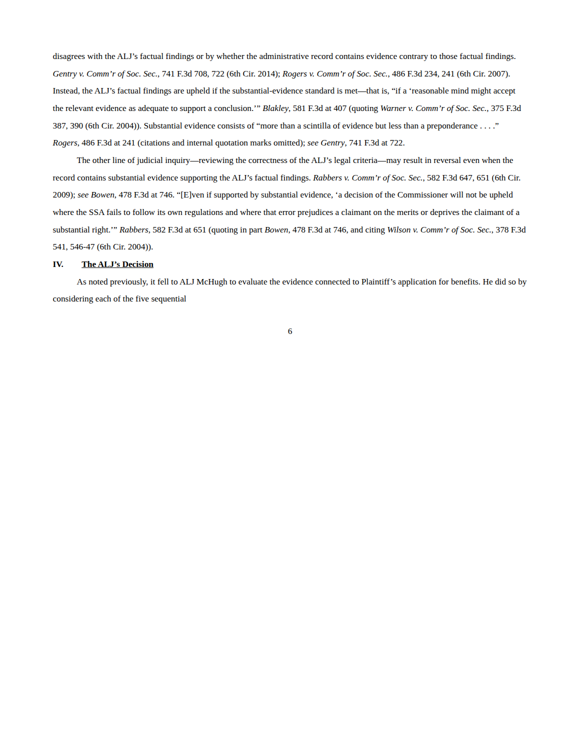disagrees with the ALJ’s factual findings or by whether the administrative record contains evidence contrary to those factual findings. Gentry v. Comm’r of Soc. Sec., 741 F.3d 708, 722 (6th Cir. 2014); Rogers v. Comm’r of Soc. Sec., 486 F.3d 234, 241 (6th Cir. 2007). Instead, the ALJ’s factual findings are upheld if the substantial-evidence standard is met—that is, “if a ‘reasonable mind might accept the relevant evidence as adequate to support a conclusion.’” Blakley, 581 F.3d at 407 (quoting Warner v. Comm’r of Soc. Sec., 375 F.3d 387, 390 (6th Cir. 2004)). Substantial evidence consists of “more than a scintilla of evidence but less than a preponderance . . . .” Rogers, 486 F.3d at 241 (citations and internal quotation marks omitted); see Gentry, 741 F.3d at 722.
The other line of judicial inquiry—reviewing the correctness of the ALJ’s legal criteria—may result in reversal even when the record contains substantial evidence supporting the ALJ’s factual findings. Rabbers v. Comm’r of Soc. Sec., 582 F.3d 647, 651 (6th Cir. 2009); see Bowen, 478 F.3d at 746. “[E]ven if supported by substantial evidence, ‘a decision of the Commissioner will not be upheld where the SSA fails to follow its own regulations and where that error prejudices a claimant on the merits or deprives the claimant of a substantial right.’” Rabbers, 582 F.3d at 651 (quoting in part Bowen, 478 F.3d at 746, and citing Wilson v. Comm’r of Soc. Sec., 378 F.3d 541, 546-47 (6th Cir. 2004)).
IV. The ALJ’s Decision
As noted previously, it fell to ALJ McHugh to evaluate the evidence connected to Plaintiff’s application for benefits. He did so by considering each of the five sequential
6